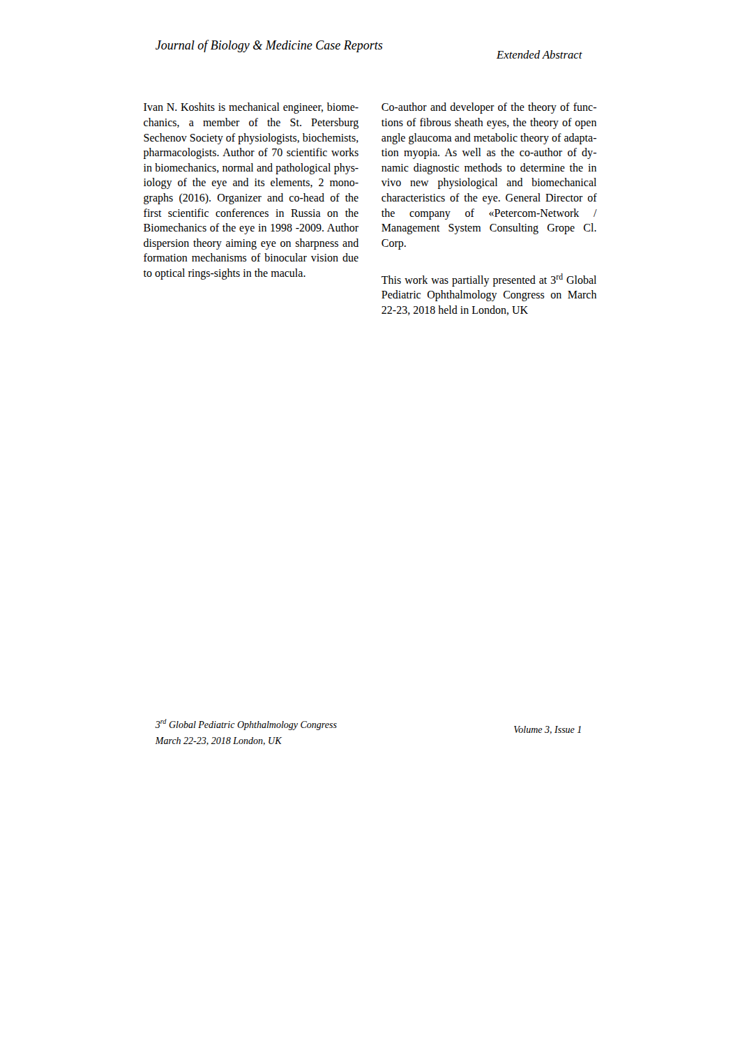Journal of Biology & Medicine Case Reports
Extended Abstract
Ivan N. Koshits is mechanical engineer, biomechanics, a member of the St. Petersburg Sechenov Society of physiologists, biochemists, pharmacologists. Author of 70 scientific works in biomechanics, normal and pathological physiology of the eye and its elements, 2 monographs (2016). Organizer and co-head of the first scientific conferences in Russia on the Biomechanics of the eye in 1998 -2009. Author dispersion theory aiming eye on sharpness and formation mechanisms of binocular vision due to optical rings-sights in the macula.
Co-author and developer of the theory of functions of fibrous sheath eyes, the theory of open angle glaucoma and metabolic theory of adaptation myopia. As well as the co-author of dynamic diagnostic methods to determine the in vivo new physiological and biomechanical characteristics of the eye. General Director of the company of «Petercom-Network / Management System Consulting Grope Cl. Corp.
This work was partially presented at 3rd Global Pediatric Ophthalmology Congress on March 22-23, 2018 held in London, UK
3rd Global Pediatric Ophthalmology Congress
March 22-23, 2018 London, UK
Volume 3, Issue 1